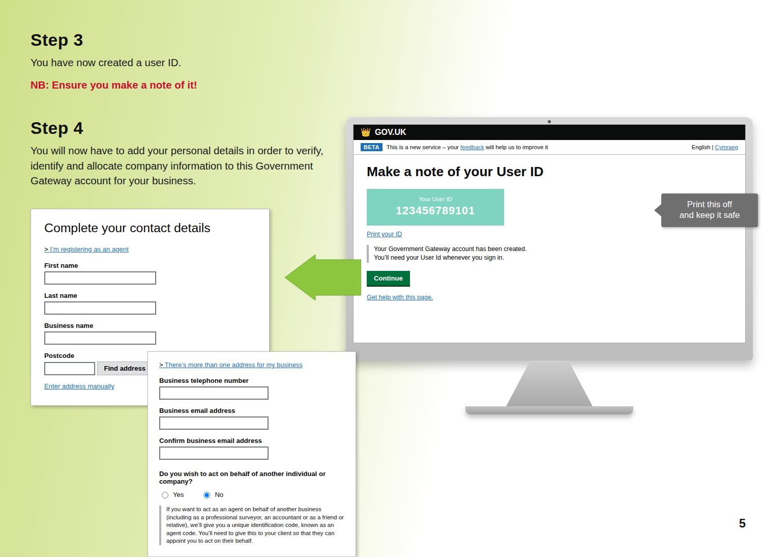Step 3
You have now created a user ID.
NB: Ensure you make a note of it!
Step 4
You will now have to add your personal details in order to verify, identify and allocate company information to this Government Gateway account for your business.
Complete your contact details
I’m registering as an agent First name Last name Business name Postcode Find address Enter address manually
There’s more than one address for my business Business telephone number Business email address Confirm business email address Do you wish to act on behalf of another individual or company?
Yes No
If you want to act as an agent on behalf of another business (including as a professional surveyor, an accountant or as a friend or relative), we’ll give you a unique identification code, known as an agent code. You’ll need to give this to your client so that they can appoint you to act on their behalf.
GOVERNMENT GATEWAY
👑 GOV.UK
BETA This is a new service – your feedback will help us to improve it English | Cymraeg
Make a note of your User ID
Your User ID 123456789101
Print your ID
Your Government Gateway account has been created.
You’ll need your User Id whenever you sign in.
Continue Get help with this page.
Print this off
and keep it safe
5